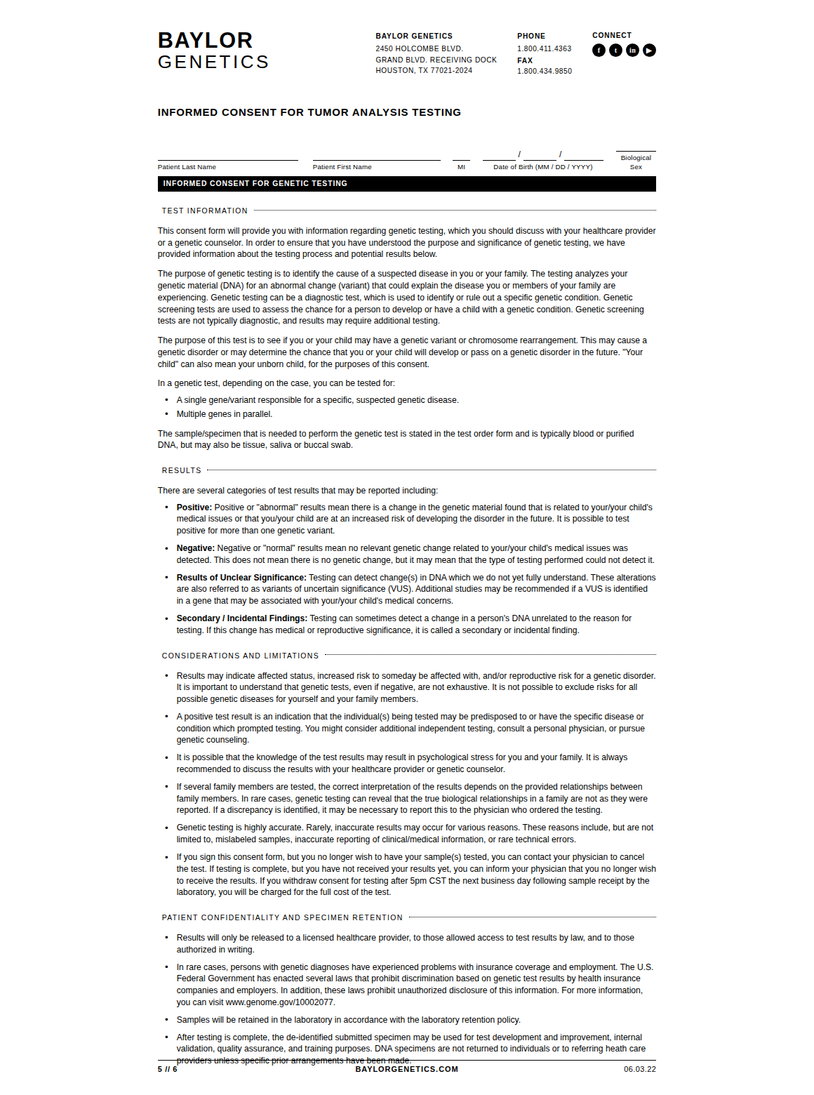BAYLOR GENETICS
BAYLOR GENETICS
2450 HOLCOMBE BLVD.
GRAND BLVD. RECEIVING DOCK
HOUSTON, TX 77021-2024
PHONE
1.800.411.4363
FAX
1.800.434.9850
CONNECT
ftin▶
INFORMED CONSENT FOR TUMOR ANALYSIS TESTING
Patient Last Name
Patient First Name
MI
/
/
Date of Birth (MM / DD / YYYY)
Biological Sex
INFORMED CONSENT FOR GENETIC TESTING
TEST INFORMATION
This consent form will provide you with information regarding genetic testing, which you should discuss with your healthcare provider or a genetic counselor. In order to ensure that you have understood the purpose and significance of genetic testing, we have provided information about the testing process and potential results below.
The purpose of genetic testing is to identify the cause of a suspected disease in you or your family. The testing analyzes your genetic material (DNA) for an abnormal change (variant) that could explain the disease you or members of your family are experiencing. Genetic testing can be a diagnostic test, which is used to identify or rule out a specific genetic condition. Genetic screening tests are used to assess the chance for a person to develop or have a child with a genetic condition. Genetic screening tests are not typically diagnostic, and results may require additional testing.
The purpose of this test is to see if you or your child may have a genetic variant or chromosome rearrangement. This may cause a genetic disorder or may determine the chance that you or your child will develop or pass on a genetic disorder in the future. "Your child" can also mean your unborn child, for the purposes of this consent.
In a genetic test, depending on the case, you can be tested for:
A single gene/variant responsible for a specific, suspected genetic disease.
Multiple genes in parallel.
The sample/specimen that is needed to perform the genetic test is stated in the test order form and is typically blood or purified DNA, but may also be tissue, saliva or buccal swab.
RESULTS
There are several categories of test results that may be reported including:
Positive: Positive or "abnormal" results mean there is a change in the genetic material found that is related to your/your child's medical issues or that you/your child are at an increased risk of developing the disorder in the future. It is possible to test positive for more than one genetic variant.
Negative: Negative or "normal" results mean no relevant genetic change related to your/your child's medical issues was detected. This does not mean there is no genetic change, but it may mean that the type of testing performed could not detect it.
Results of Unclear Significance: Testing can detect change(s) in DNA which we do not yet fully understand. These alterations are also referred to as variants of uncertain significance (VUS). Additional studies may be recommended if a VUS is identified in a gene that may be associated with your/your child's medical concerns.
Secondary / Incidental Findings: Testing can sometimes detect a change in a person's DNA unrelated to the reason for testing. If this change has medical or reproductive significance, it is called a secondary or incidental finding.
CONSIDERATIONS AND LIMITATIONS
Results may indicate affected status, increased risk to someday be affected with, and/or reproductive risk for a genetic disorder. It is important to understand that genetic tests, even if negative, are not exhaustive. It is not possible to exclude risks for all possible genetic diseases for yourself and your family members.
A positive test result is an indication that the individual(s) being tested may be predisposed to or have the specific disease or condition which prompted testing. You might consider additional independent testing, consult a personal physician, or pursue genetic counseling.
It is possible that the knowledge of the test results may result in psychological stress for you and your family. It is always recommended to discuss the results with your healthcare provider or genetic counselor.
If several family members are tested, the correct interpretation of the results depends on the provided relationships between family members. In rare cases, genetic testing can reveal that the true biological relationships in a family are not as they were reported. If a discrepancy is identified, it may be necessary to report this to the physician who ordered the testing.
Genetic testing is highly accurate. Rarely, inaccurate results may occur for various reasons. These reasons include, but are not limited to, mislabeled samples, inaccurate reporting of clinical/medical information, or rare technical errors.
If you sign this consent form, but you no longer wish to have your sample(s) tested, you can contact your physician to cancel the test. If testing is complete, but you have not received your results yet, you can inform your physician that you no longer wish to receive the results. If you withdraw consent for testing after 5pm CST the next business day following sample receipt by the laboratory, you will be charged for the full cost of the test.
PATIENT CONFIDENTIALITY AND SPECIMEN RETENTION
Results will only be released to a licensed healthcare provider, to those allowed access to test results by law, and to those authorized in writing.
In rare cases, persons with genetic diagnoses have experienced problems with insurance coverage and employment. The U.S. Federal Government has enacted several laws that prohibit discrimination based on genetic test results by health insurance companies and employers. In addition, these laws prohibit unauthorized disclosure of this information. For more information, you can visit www.genome.gov/10002077.
Samples will be retained in the laboratory in accordance with the laboratory retention policy.
After testing is complete, the de-identified submitted specimen may be used for test development and improvement, internal validation, quality assurance, and training purposes. DNA specimens are not returned to individuals or to referring heath care providers unless specific prior arrangements have been made.
5 // 6
BAYLORGENETICS.COM
06.03.22